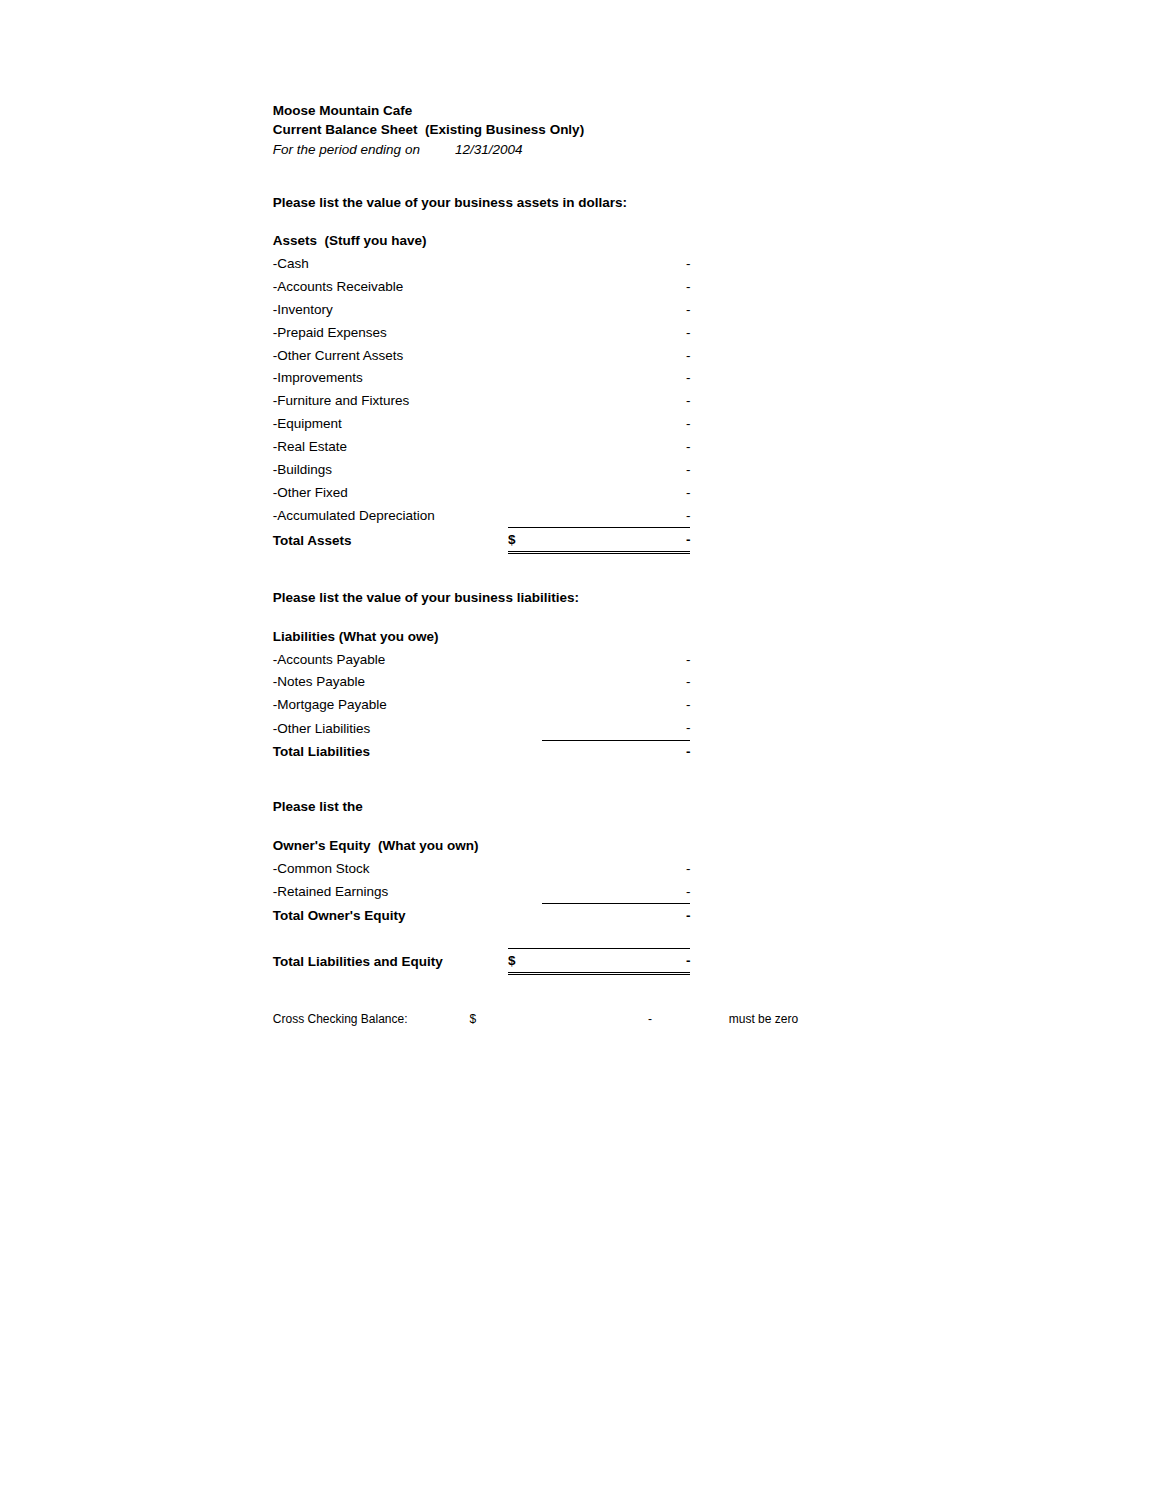Moose Mountain Cafe
Current Balance Sheet (Existing Business Only)
For the period ending on 12/31/2004
Please list the value of your business assets in dollars:
| Assets (Stuff you have) | | |
| -Cash | | - |
| -Accounts Receivable | | - |
| -Inventory | | - |
| -Prepaid Expenses | | - |
| -Other Current Assets | | - |
| -Improvements | | - |
| -Furniture and Fixtures | | - |
| -Equipment | | - |
| -Real Estate | | - |
| -Buildings | | - |
| -Other Fixed | | - |
| -Accumulated Depreciation | | - |
| Total Assets | $ | - |
Please list the value of your business liabilities:
| Liabilities (What you owe) | | |
| -Accounts Payable | | - |
| -Notes Payable | | - |
| -Mortgage Payable | | - |
| -Other Liabilities | | - |
| Total Liabilities | | - |
Please list the
| Owner's Equity (What you own) | | |
| -Common Stock | | - |
| -Retained Earnings | | - |
| Total Owner's Equity | | - |
| Total Liabilities and Equity | $ | - |
| Cross Checking Balance: | $ | - | must be zero |